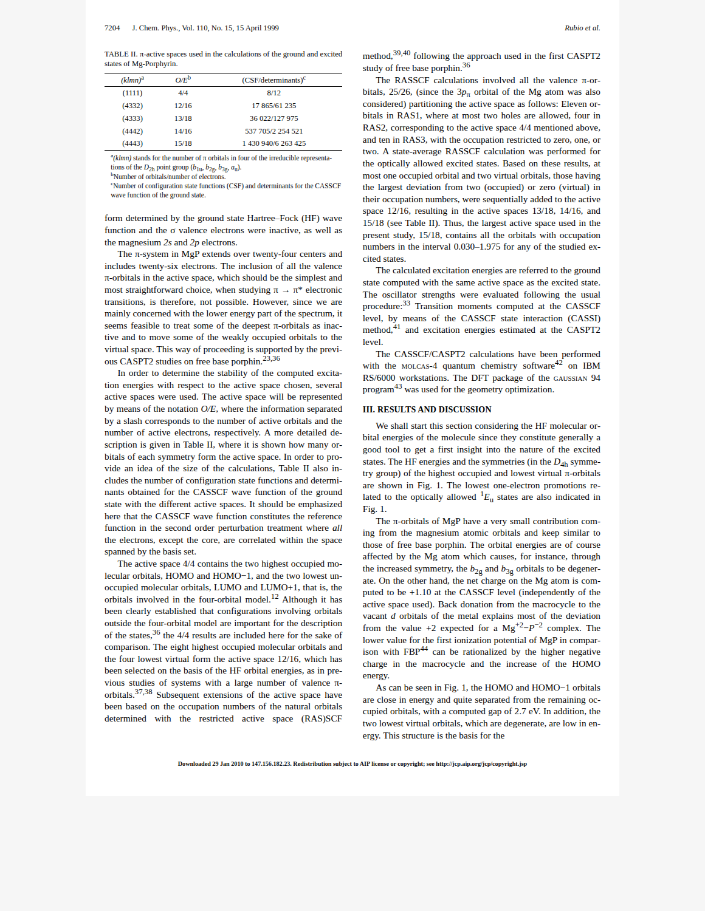7204 J. Chem. Phys., Vol. 110, No. 15, 15 April 1999 Rubio et al.
TABLE II. π-active spaces used in the calculations of the ground and excited states of Mg-Porphyrin.
| (klmn) a | O/E b | (CSF/determinants) c |
| --- | --- | --- |
| (1111) | 4/4 | 8/12 |
| (4332) | 12/16 | 17 865/61 235 |
| (4333) | 13/18 | 36 022/127 975 |
| (4442) | 14/16 | 537 705/2 254 521 |
| (4443) | 15/18 | 1 430 940/6 263 425 |
a(klmn) stands for the number of π orbitals in four of the irreducible representations of the D2h point group (b1u, b2g, b3g, au).
bNumber of orbitals/number of electrons.
cNumber of configuration state functions (CSF) and determinants for the CASSCF wave function of the ground state.
form determined by the ground state Hartree–Fock (HF) wave function and the σ valence electrons were inactive, as well as the magnesium 2s and 2p electrons.
The π-system in MgP extends over twenty-four centers and includes twenty-six electrons. The inclusion of all the valence π-orbitals in the active space, which should be the simplest and most straightforward choice, when studying π → π* electronic transitions, is therefore, not possible. However, since we are mainly concerned with the lower energy part of the spectrum, it seems feasible to treat some of the deepest π-orbitals as inactive and to move some of the weakly occupied orbitals to the virtual space. This way of proceeding is supported by the previous CASPT2 studies on free base porphin.23,36
In order to determine the stability of the computed excitation energies with respect to the active space chosen, several active spaces were used. The active space will be represented by means of the notation O/E, where the information separated by a slash corresponds to the number of active orbitals and the number of active electrons, respectively. A more detailed description is given in Table II, where it is shown how many orbitals of each symmetry form the active space. In order to provide an idea of the size of the calculations, Table II also includes the number of configuration state functions and determinants obtained for the CASSCF wave function of the ground state with the different active spaces. It should be emphasized here that the CASSCF wave function constitutes the reference function in the second order perturbation treatment where all the electrons, except the core, are correlated within the space spanned by the basis set.
The active space 4/4 contains the two highest occupied molecular orbitals, HOMO and HOMO−1, and the two lowest unoccupied molecular orbitals, LUMO and LUMO+1, that is, the orbitals involved in the four-orbital model.12 Although it has been clearly established that configurations involving orbitals outside the four-orbital model are important for the description of the states,36 the 4/4 results are included here for the sake of comparison. The eight highest occupied molecular orbitals and the four lowest virtual form the active space 12/16, which has been selected on the basis of the HF orbital energies, as in previous studies of systems with a large number of valence π-orbitals.37,38 Subsequent extensions of the active space have been based on the occupation numbers of the natural orbitals determined with the restricted active space (RAS)SCF method,39,40 following the approach used in the first CASPT2 study of free base porphin.36
The RASSCF calculations involved all the valence π-orbitals, 25/26, (since the 3pπ orbital of the Mg atom was also considered) partitioning the active space as follows: Eleven orbitals in RAS1, where at most two holes are allowed, four in RAS2, corresponding to the active space 4/4 mentioned above, and ten in RAS3, with the occupation restricted to zero, one, or two. A state-average RASSCF calculation was performed for the optically allowed excited states. Based on these results, at most one occupied orbital and two virtual orbitals, those having the largest deviation from two (occupied) or zero (virtual) in their occupation numbers, were sequentially added to the active space 12/16, resulting in the active spaces 13/18, 14/16, and 15/18 (see Table II). Thus, the largest active space used in the present study, 15/18, contains all the orbitals with occupation numbers in the interval 0.030–1.975 for any of the studied excited states.
The calculated excitation energies are referred to the ground state computed with the same active space as the excited state. The oscillator strengths were evaluated following the usual procedure:33 Transition moments computed at the CASSCF level, by means of the CASSCF state interaction (CASSI) method,41 and excitation energies estimated at the CASPT2 level.
The CASSCF/CASPT2 calculations have been performed with the molcas-4 quantum chemistry software42 on IBM RS/6000 workstations. The DFT package of the gaussian 94 program43 was used for the geometry optimization.
III. Results and discussion
We shall start this section considering the HF molecular orbital energies of the molecule since they constitute generally a good tool to get a first insight into the nature of the excited states. The HF energies and the symmetries (in the D4h symmetry group) of the highest occupied and lowest virtual π-orbitals are shown in Fig. 1. The lowest one-electron promotions related to the optically allowed 1Eu states are also indicated in Fig. 1.
The π-orbitals of MgP have a very small contribution coming from the magnesium atomic orbitals and keep similar to those of free base porphin. The orbital energies are of course affected by the Mg atom which causes, for instance, through the increased symmetry, the b2g and b3g orbitals to be degenerate. On the other hand, the net charge on the Mg atom is computed to be +1.10 at the CASSCF level (independently of the active space used). Back donation from the macrocycle to the vacant d orbitals of the metal explains most of the deviation from the value +2 expected for a Mg+2−P−2 complex. The lower value for the first ionization potential of MgP in comparison with FBP44 can be rationalized by the higher negative charge in the macrocycle and the increase of the HOMO energy.
As can be seen in Fig. 1, the HOMO and HOMO−1 orbitals are close in energy and quite separated from the remaining occupied orbitals, with a computed gap of 2.7 eV. In addition, the two lowest virtual orbitals, which are degenerate, are low in energy. This structure is the basis for the
Downloaded 29 Jan 2010 to 147.156.182.23. Redistribution subject to AIP license or copyright; see http://jcp.aip.org/jcp/copyright.jsp